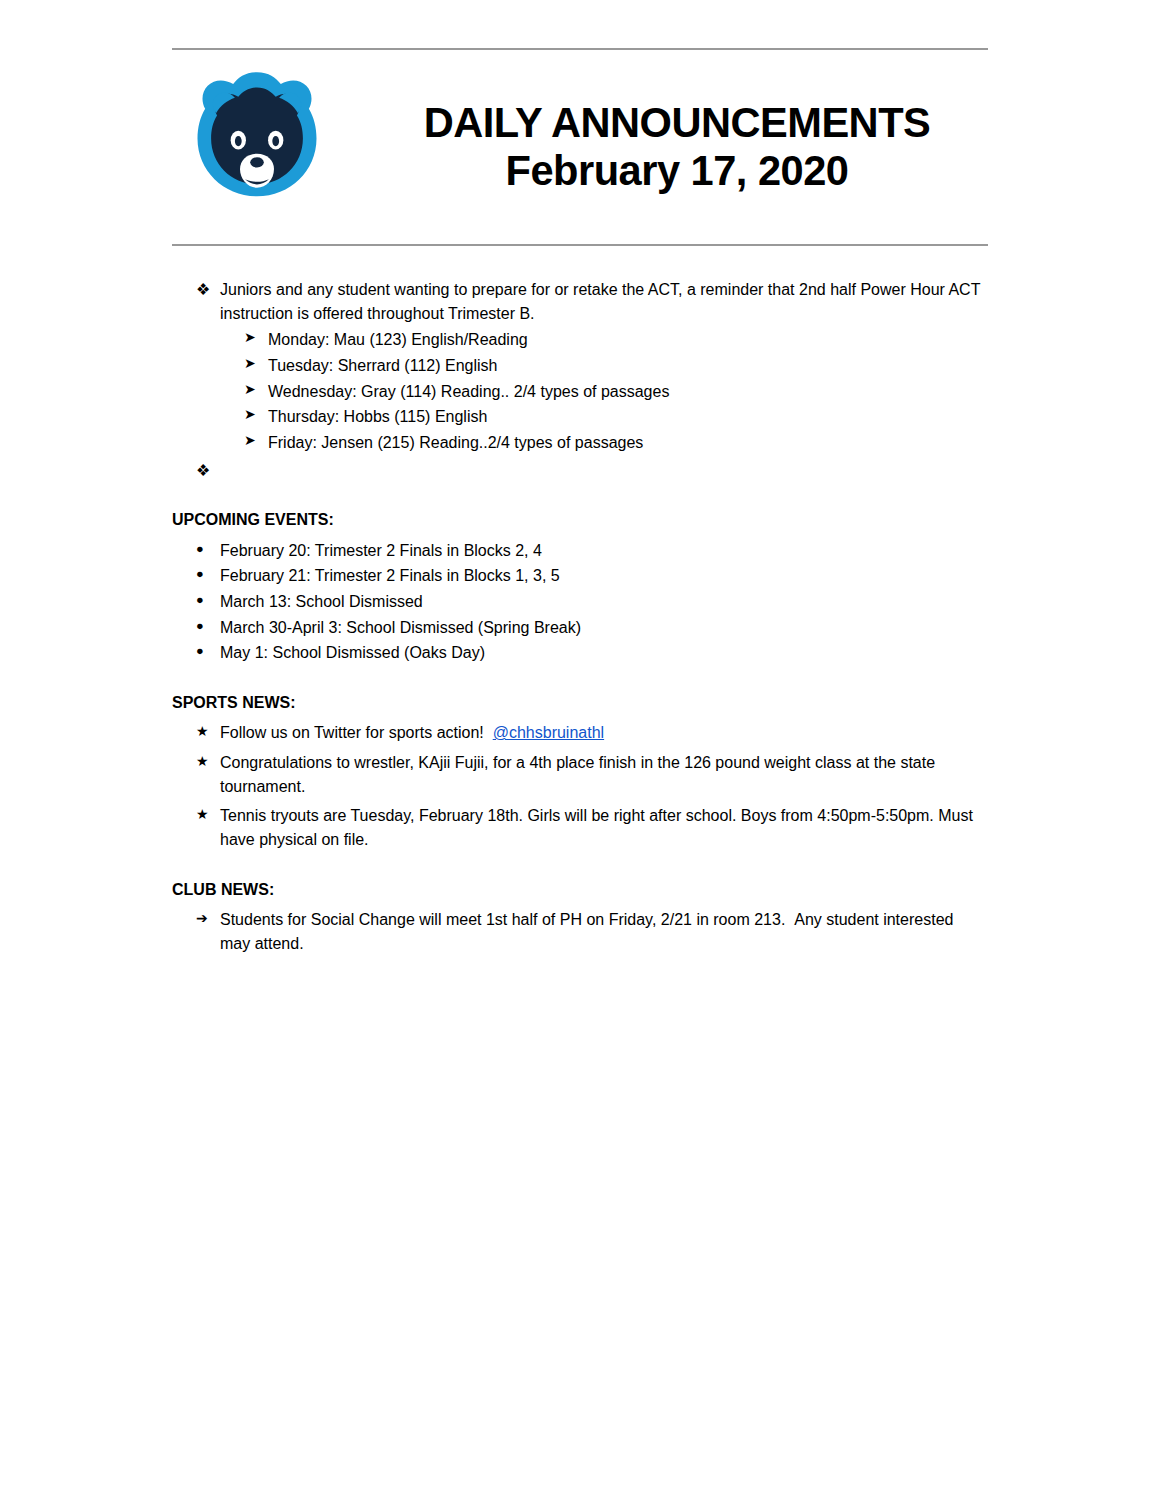DAILY ANNOUNCEMENTS
February 17, 2020
Juniors and any student wanting to prepare for or retake the ACT, a reminder that 2nd half Power Hour ACT instruction is offered throughout Trimester B.
Monday: Mau (123) English/Reading
Tuesday: Sherrard (112) English
Wednesday: Gray (114) Reading.. 2/4 types of passages
Thursday: Hobbs (115) English
Friday: Jensen (215) Reading..2/4 types of passages
Upcoming Events:
February 20: Trimester 2 Finals in Blocks 2, 4
February 21: Trimester 2 Finals in Blocks 1, 3, 5
March 13: School Dismissed
March 30-April 3: School Dismissed (Spring Break)
May 1: School Dismissed (Oaks Day)
Sports News:
Follow us on Twitter for sports action! @chhsbruinathl
Congratulations to wrestler, KAjii Fujii, for a 4th place finish in the 126 pound weight class at the state tournament.
Tennis tryouts are Tuesday, February 18th. Girls will be right after school. Boys from 4:50pm-5:50pm. Must have physical on file.
Club News:
Students for Social Change will meet 1st half of PH on Friday, 2/21 in room 213. Any student interested may attend.